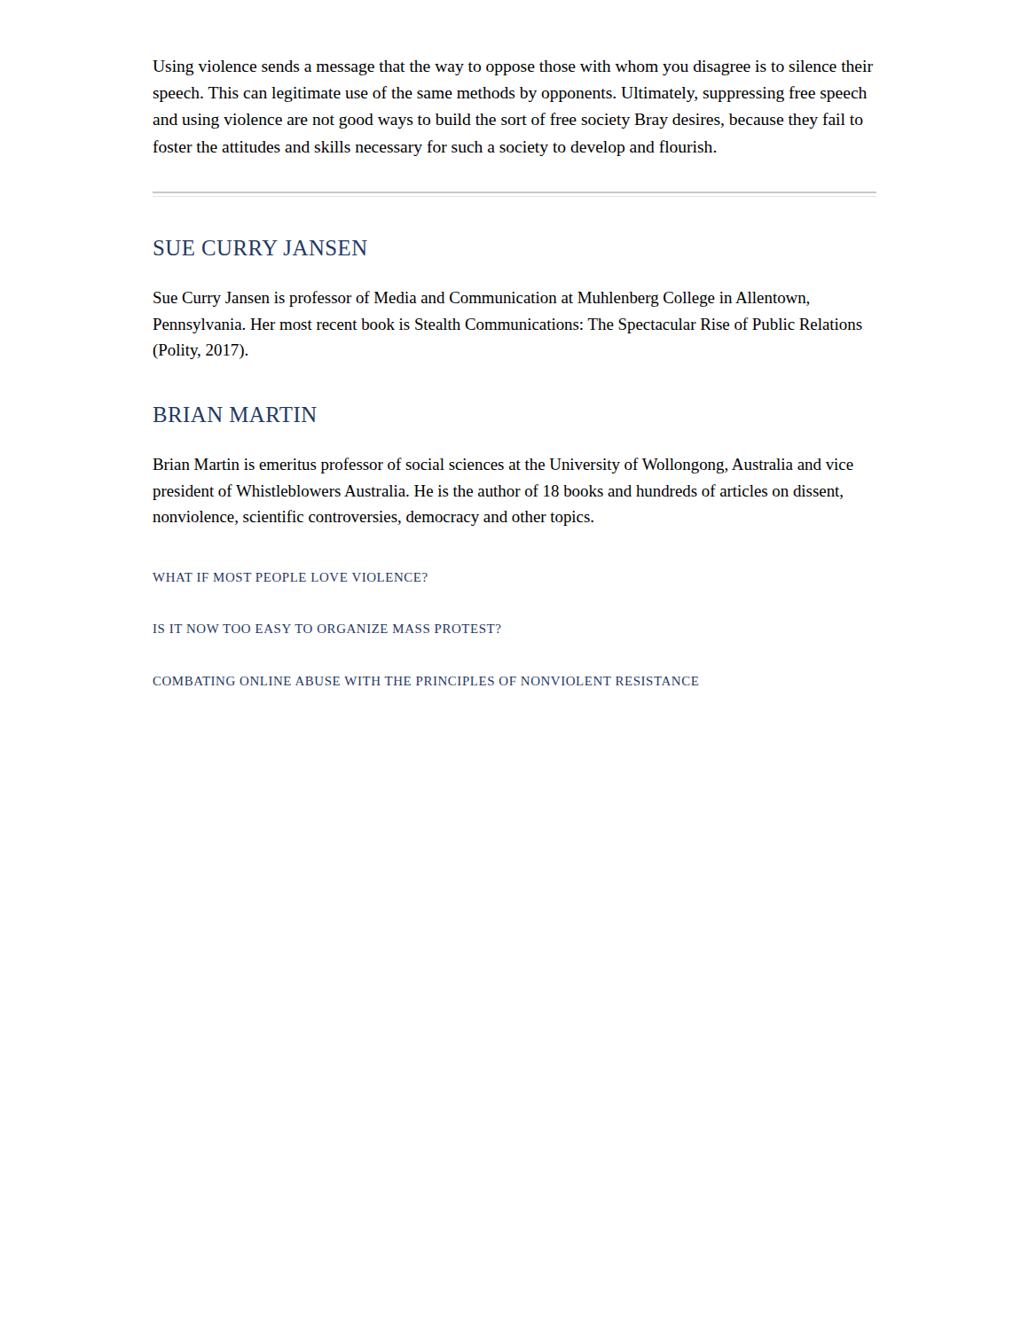Using violence sends a message that the way to oppose those with whom you disagree is to silence their speech. This can legitimate use of the same methods by opponents. Ultimately, suppressing free speech and using violence are not good ways to build the sort of free society Bray desires, because they fail to foster the attitudes and skills necessary for such a society to develop and flourish.
SUE CURRY JANSEN
Sue Curry Jansen is professor of Media and Communication at Muhlenberg College in Allentown, Pennsylvania. Her most recent book is Stealth Communications: The Spectacular Rise of Public Relations (Polity, 2017).
BRIAN MARTIN
Brian Martin is emeritus professor of social sciences at the University of Wollongong, Australia and vice president of Whistleblowers Australia. He is the author of 18 books and hundreds of articles on dissent, nonviolence, scientific controversies, democracy and other topics.
WHAT IF MOST PEOPLE LOVE VIOLENCE?
IS IT NOW TOO EASY TO ORGANIZE MASS PROTEST?
COMBATING ONLINE ABUSE WITH THE PRINCIPLES OF NONVIOLENT RESISTANCE